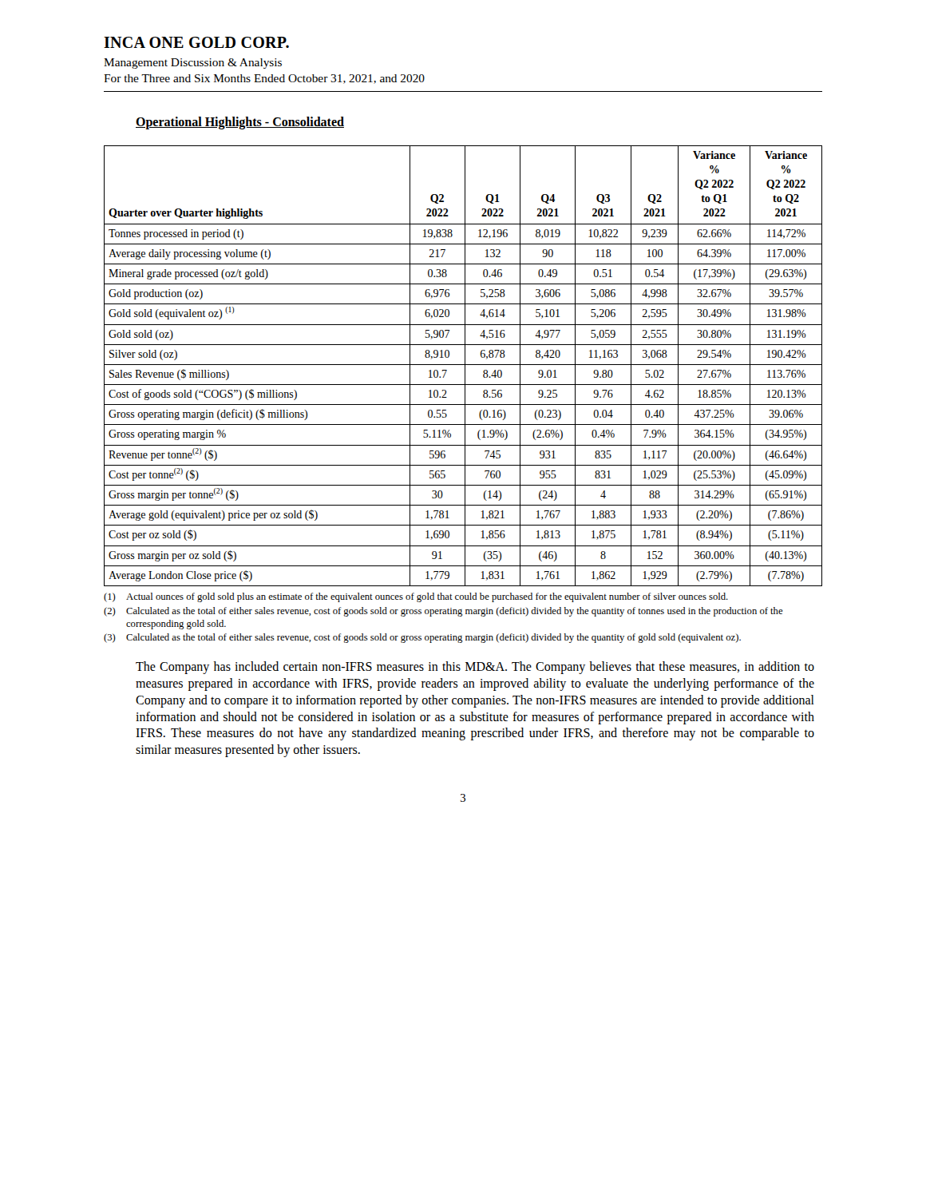INCA ONE GOLD CORP.
Management Discussion & Analysis
For the Three and Six Months Ended October 31, 2021, and 2020
Operational Highlights - Consolidated
| Quarter over Quarter highlights | Q2 2022 | Q1 2022 | Q4 2021 | Q3 2021 | Q2 2021 | Variance % Q2 2022 to Q1 2022 | Variance % Q2 2022 to Q2 2021 |
| --- | --- | --- | --- | --- | --- | --- | --- |
| Tonnes processed in period (t) | 19,838 | 12,196 | 8,019 | 10,822 | 9,239 | 62.66% | 114,72% |
| Average daily processing volume (t) | 217 | 132 | 90 | 118 | 100 | 64.39% | 117.00% |
| Mineral grade processed (oz/t gold) | 0.38 | 0.46 | 0.49 | 0.51 | 0.54 | (17,39%) | (29.63%) |
| Gold production (oz) | 6,976 | 5,258 | 3,606 | 5,086 | 4,998 | 32.67% | 39.57% |
| Gold sold (equivalent oz) (1) | 6,020 | 4,614 | 5,101 | 5,206 | 2,595 | 30.49% | 131.98% |
| Gold sold (oz) | 5,907 | 4,516 | 4,977 | 5,059 | 2,555 | 30.80% | 131.19% |
| Silver sold (oz) | 8,910 | 6,878 | 8,420 | 11,163 | 3,068 | 29.54% | 190.42% |
| Sales Revenue ($ millions) | 10.7 | 8.40 | 9.01 | 9.80 | 5.02 | 27.67% | 113.76% |
| Cost of goods sold (“COGS”) ($ millions) | 10.2 | 8.56 | 9.25 | 9.76 | 4.62 | 18.85% | 120.13% |
| Gross operating margin (deficit) ($ millions) | 0.55 | (0.16) | (0.23) | 0.04 | 0.40 | 437.25% | 39.06% |
| Gross operating margin % | 5.11% | (1.9%) | (2.6%) | 0.4% | 7.9% | 364.15% | (34.95%) |
| Revenue per tonne (2) ($) | 596 | 745 | 931 | 835 | 1,117 | (20.00%) | (46.64%) |
| Cost per tonne (2) ($) | 565 | 760 | 955 | 831 | 1,029 | (25.53%) | (45.09%) |
| Gross margin per tonne (2) ($) | 30 | (14) | (24) | 4 | 88 | 314.29% | (65.91%) |
| Average gold (equivalent) price per oz sold ($) | 1,781 | 1,821 | 1,767 | 1,883 | 1,933 | (2.20%) | (7.86%) |
| Cost per oz sold ($) | 1,690 | 1,856 | 1,813 | 1,875 | 1,781 | (8.94%) | (5.11%) |
| Gross margin per oz sold ($) | 91 | (35) | (46) | 8 | 152 | 360.00% | (40.13%) |
| Average London Close price ($) | 1,779 | 1,831 | 1,761 | 1,862 | 1,929 | (2.79%) | (7.78%) |
(1) Actual ounces of gold sold plus an estimate of the equivalent ounces of gold that could be purchased for the equivalent number of silver ounces sold.
(2) Calculated as the total of either sales revenue, cost of goods sold or gross operating margin (deficit) divided by the quantity of tonnes used in the production of the corresponding gold sold.
(3) Calculated as the total of either sales revenue, cost of goods sold or gross operating margin (deficit) divided by the quantity of gold sold (equivalent oz).
The Company has included certain non-IFRS measures in this MD&A. The Company believes that these measures, in addition to measures prepared in accordance with IFRS, provide readers an improved ability to evaluate the underlying performance of the Company and to compare it to information reported by other companies. The non-IFRS measures are intended to provide additional information and should not be considered in isolation or as a substitute for measures of performance prepared in accordance with IFRS. These measures do not have any standardized meaning prescribed under IFRS, and therefore may not be comparable to similar measures presented by other issuers.
3